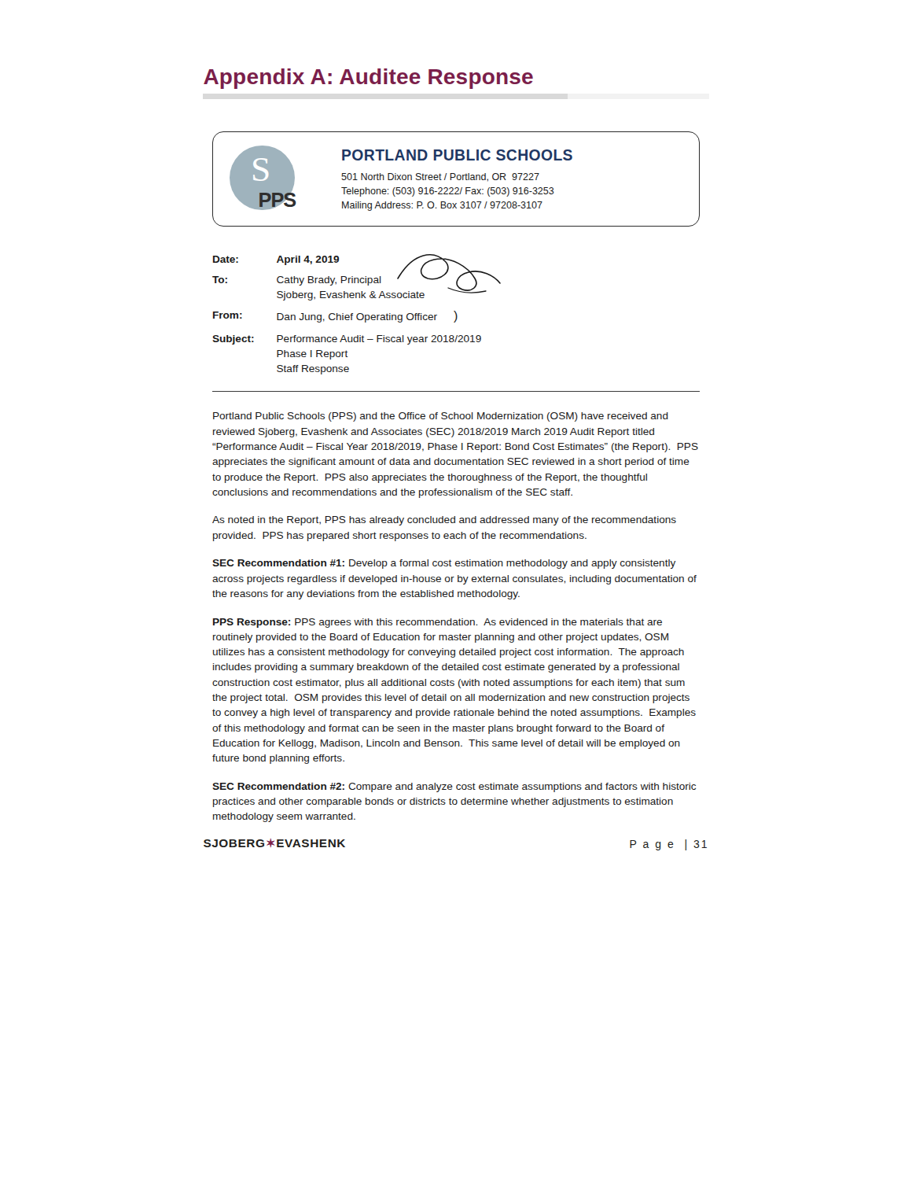Appendix A: Auditee Response
S
PPS
PORTLAND PUBLIC SCHOOLS
501 North Dixon Street / Portland, OR 97227
Telephone: (503) 916-2222/ Fax: (503) 916-3253
Mailing Address: P. O. Box 3107 / 97208-3107
| Date: | April 4, 2019 |
| To: | Cathy Brady, Principal Sjoberg, Evashenk & Associate |
| From: | Dan Jung, Chief Operating Officer ) |
| Subject: | Performance Audit – Fiscal year 2018/2019 Phase I Report Staff Response |
Portland Public Schools (PPS) and the Office of School Modernization (OSM) have received and reviewed Sjoberg, Evashenk and Associates (SEC) 2018/2019 March 2019 Audit Report titled “Performance Audit – Fiscal Year 2018/2019, Phase I Report: Bond Cost Estimates” (the Report). PPS appreciates the significant amount of data and documentation SEC reviewed in a short period of time to produce the Report. PPS also appreciates the thoroughness of the Report, the thoughtful conclusions and recommendations and the professionalism of the SEC staff.
As noted in the Report, PPS has already concluded and addressed many of the recommendations provided. PPS has prepared short responses to each of the recommendations.
SEC Recommendation #1: Develop a formal cost estimation methodology and apply consistently across projects regardless if developed in-house or by external consulates, including documentation of the reasons for any deviations from the established methodology.
PPS Response: PPS agrees with this recommendation. As evidenced in the materials that are routinely provided to the Board of Education for master planning and other project updates, OSM utilizes has a consistent methodology for conveying detailed project cost information. The approach includes providing a summary breakdown of the detailed cost estimate generated by a professional construction cost estimator, plus all additional costs (with noted assumptions for each item) that sum the project total. OSM provides this level of detail on all modernization and new construction projects to convey a high level of transparency and provide rationale behind the noted assumptions. Examples of this methodology and format can be seen in the master plans brought forward to the Board of Education for Kellogg, Madison, Lincoln and Benson. This same level of detail will be employed on future bond planning efforts.
SEC Recommendation #2: Compare and analyze cost estimate assumptions and factors with historic practices and other comparable bonds or districts to determine whether adjustments to estimation methodology seem warranted.
SJOBERG✶EVASHENK
P a g e | 31